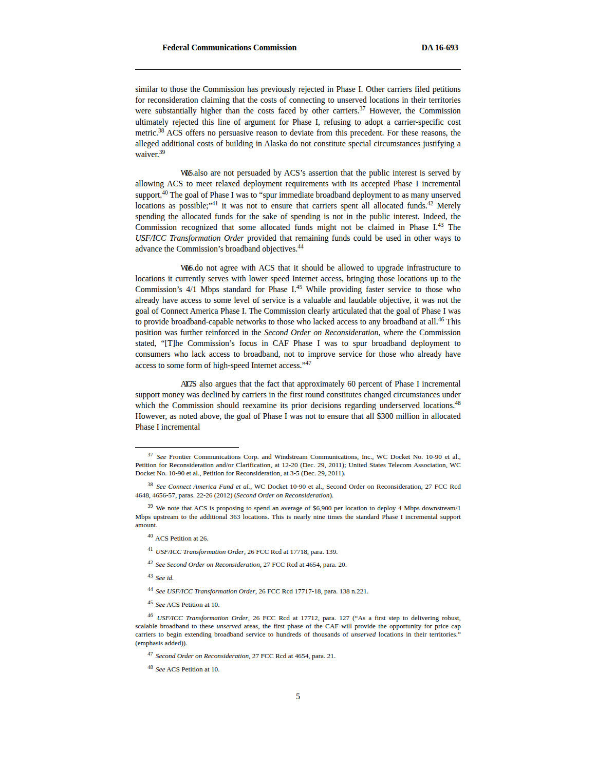Federal Communications Commission DA 16-693
similar to those the Commission has previously rejected in Phase I. Other carriers filed petitions for reconsideration claiming that the costs of connecting to unserved locations in their territories were substantially higher than the costs faced by other carriers.37 However, the Commission ultimately rejected this line of argument for Phase I, refusing to adopt a carrier-specific cost metric.38 ACS offers no persuasive reason to deviate from this precedent. For these reasons, the alleged additional costs of building in Alaska do not constitute special circumstances justifying a waiver.39
15. We also are not persuaded by ACS’s assertion that the public interest is served by allowing ACS to meet relaxed deployment requirements with its accepted Phase I incremental support.40 The goal of Phase I was to “spur immediate broadband deployment to as many unserved locations as possible;”41 it was not to ensure that carriers spent all allocated funds.42 Merely spending the allocated funds for the sake of spending is not in the public interest. Indeed, the Commission recognized that some allocated funds might not be claimed in Phase I.43 The USF/ICC Transformation Order provided that remaining funds could be used in other ways to advance the Commission’s broadband objectives.44
16. We do not agree with ACS that it should be allowed to upgrade infrastructure to locations it currently serves with lower speed Internet access, bringing those locations up to the Commission’s 4/1 Mbps standard for Phase I.45 While providing faster service to those who already have access to some level of service is a valuable and laudable objective, it was not the goal of Connect America Phase I. The Commission clearly articulated that the goal of Phase I was to provide broadband-capable networks to those who lacked access to any broadband at all.46 This position was further reinforced in the Second Order on Reconsideration, where the Commission stated, “[T]he Commission’s focus in CAF Phase I was to spur broadband deployment to consumers who lack access to broadband, not to improve service for those who already have access to some form of high-speed Internet access.”47
17. ACS also argues that the fact that approximately 60 percent of Phase I incremental support money was declined by carriers in the first round constitutes changed circumstances under which the Commission should reexamine its prior decisions regarding underserved locations.48 However, as noted above, the goal of Phase I was not to ensure that all $300 million in allocated Phase I incremental
37 See Frontier Communications Corp. and Windstream Communications, Inc., WC Docket No. 10-90 et al., Petition for Reconsideration and/or Clarification, at 12-20 (Dec. 29, 2011); United States Telecom Association, WC Docket No. 10-90 et al., Petition for Reconsideration, at 3-5 (Dec. 29, 2011).
38 See Connect America Fund et al., WC Docket 10-90 et al., Second Order on Reconsideration, 27 FCC Rcd 4648, 4656-57, paras. 22-26 (2012) (Second Order on Reconsideration).
39 We note that ACS is proposing to spend an average of $6,900 per location to deploy 4 Mbps downstream/1 Mbps upstream to the additional 363 locations. This is nearly nine times the standard Phase I incremental support amount.
40 ACS Petition at 26.
41 USF/ICC Transformation Order, 26 FCC Rcd at 17718, para. 139.
42 See Second Order on Reconsideration, 27 FCC Rcd at 4654, para. 20.
43 See id.
44 See USF/ICC Transformation Order, 26 FCC Rcd 17717-18, para. 138 n.221.
45 See ACS Petition at 10.
46 USF/ICC Transformation Order, 26 FCC Rcd at 17712, para. 127 (“As a first step to delivering robust, scalable broadband to these unserved areas, the first phase of the CAF will provide the opportunity for price cap carriers to begin extending broadband service to hundreds of thousands of unserved locations in their territories.” (emphasis added)).
47 Second Order on Reconsideration, 27 FCC Rcd at 4654, para. 21.
48 See ACS Petition at 10.
5